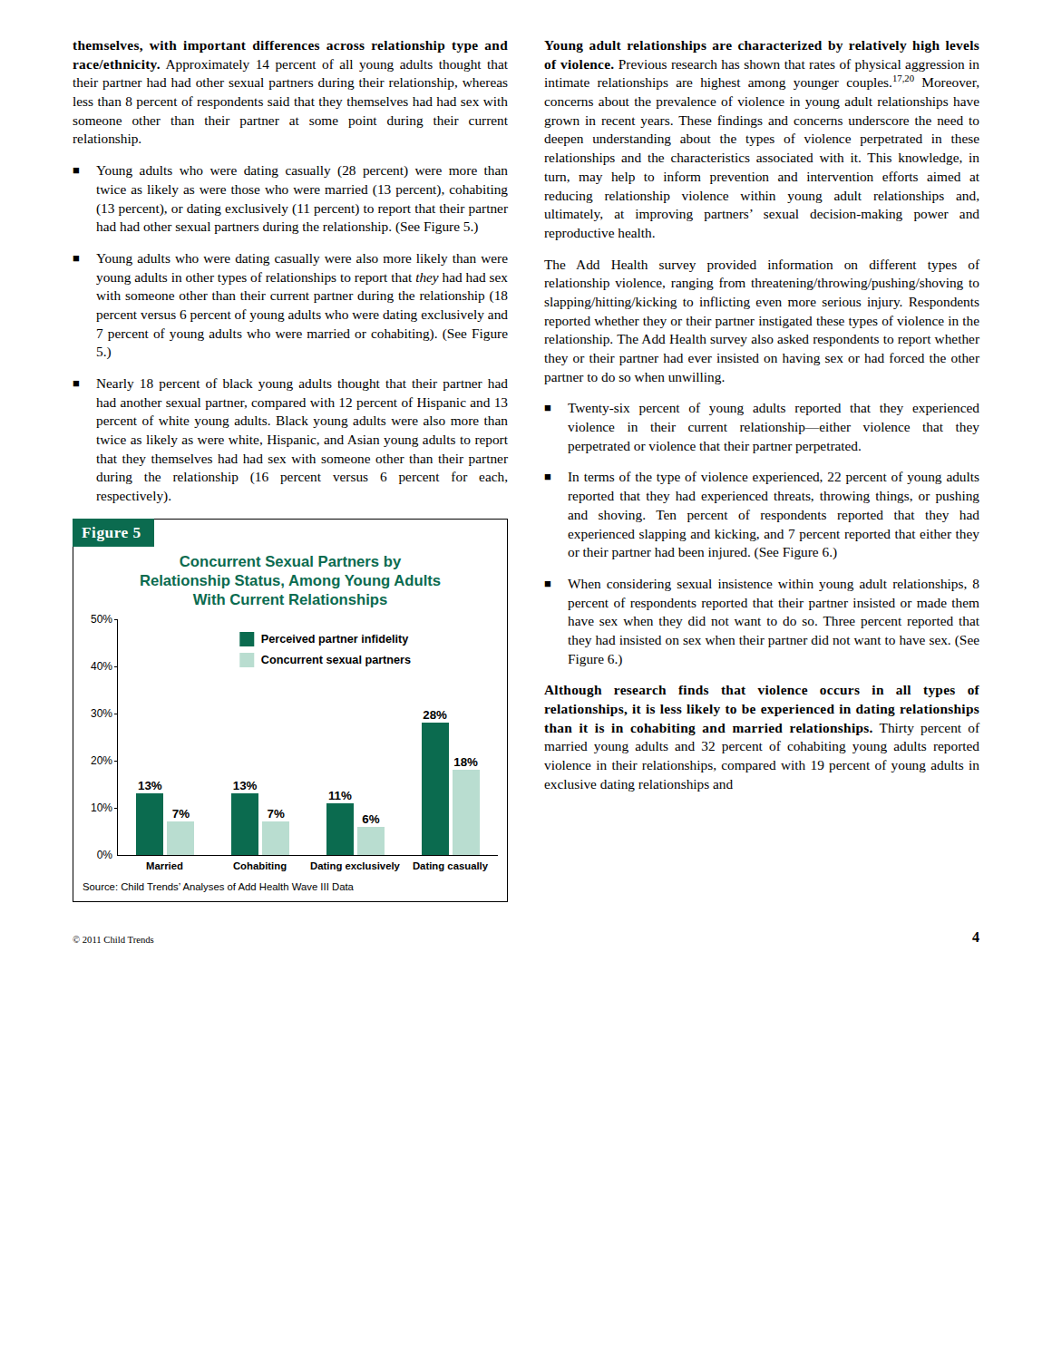themselves, with important differences across relationship type and race/ethnicity. Approximately 14 percent of all young adults thought that their partner had had other sexual partners during their relationship, whereas less than 8 percent of respondents said that they themselves had had sex with someone other than their partner at some point during their current relationship.
Young adults who were dating casually (28 percent) were more than twice as likely as were those who were married (13 percent), cohabiting (13 percent), or dating exclusively (11 percent) to report that their partner had had other sexual partners during the relationship. (See Figure 5.)
Young adults who were dating casually were also more likely than were young adults in other types of relationships to report that they had had sex with someone other than their current partner during the relationship (18 percent versus 6 percent of young adults who were dating exclusively and 7 percent of young adults who were married or cohabiting). (See Figure 5.)
Nearly 18 percent of black young adults thought that their partner had had another sexual partner, compared with 12 percent of Hispanic and 13 percent of white young adults. Black young adults were also more than twice as likely as were white, Hispanic, and Asian young adults to report that they themselves had had sex with someone other than their partner during the relationship (16 percent versus 6 percent for each, respectively).
Figure 5
Concurrent Sexual Partners by
Relationship Status, Among Young Adults
With Current Relationships
50% 40% 30% 20% 10% 0%
Perceived partner infidelity
Concurrent sexual partners
13%
7%
13%
7%
11%
6%
28%
18%
Married Cohabiting Dating exclusively Dating casually
Source: Child Trends’ Analyses of Add Health Wave III Data
Young adult relationships are characterized by relatively high levels of violence. Previous research has shown that rates of physical aggression in intimate relationships are highest among younger couples.17,20 Moreover, concerns about the prevalence of violence in young adult relationships have grown in recent years. These findings and concerns underscore the need to deepen understanding about the types of violence perpetrated in these relationships and the characteristics associated with it. This knowledge, in turn, may help to inform prevention and intervention efforts aimed at reducing relationship violence within young adult relationships and, ultimately, at improving partners’ sexual decision-making power and reproductive health.
The Add Health survey provided information on different types of relationship violence, ranging from threatening/throwing/pushing/shoving to slapping/hitting/kicking to inflicting even more serious injury. Respondents reported whether they or their partner instigated these types of violence in the relationship. The Add Health survey also asked respondents to report whether they or their partner had ever insisted on having sex or had forced the other partner to do so when unwilling.
Twenty-six percent of young adults reported that they experienced violence in their current relationship—either violence that they perpetrated or violence that their partner perpetrated.
In terms of the type of violence experienced, 22 percent of young adults reported that they had experienced threats, throwing things, or pushing and shoving. Ten percent of respondents reported that they had experienced slapping and kicking, and 7 percent reported that either they or their partner had been injured. (See Figure 6.)
When considering sexual insistence within young adult relationships, 8 percent of respondents reported that their partner insisted or made them have sex when they did not want to do so. Three percent reported that they had insisted on sex when their partner did not want to have sex. (See Figure 6.)
Although research finds that violence occurs in all types of relationships, it is less likely to be experienced in dating relationships than it is in cohabiting and married relationships. Thirty percent of married young adults and 32 percent of cohabiting young adults reported violence in their relationships, compared with 19 percent of young adults in exclusive dating relationships and
© 2011 Child Trends
4